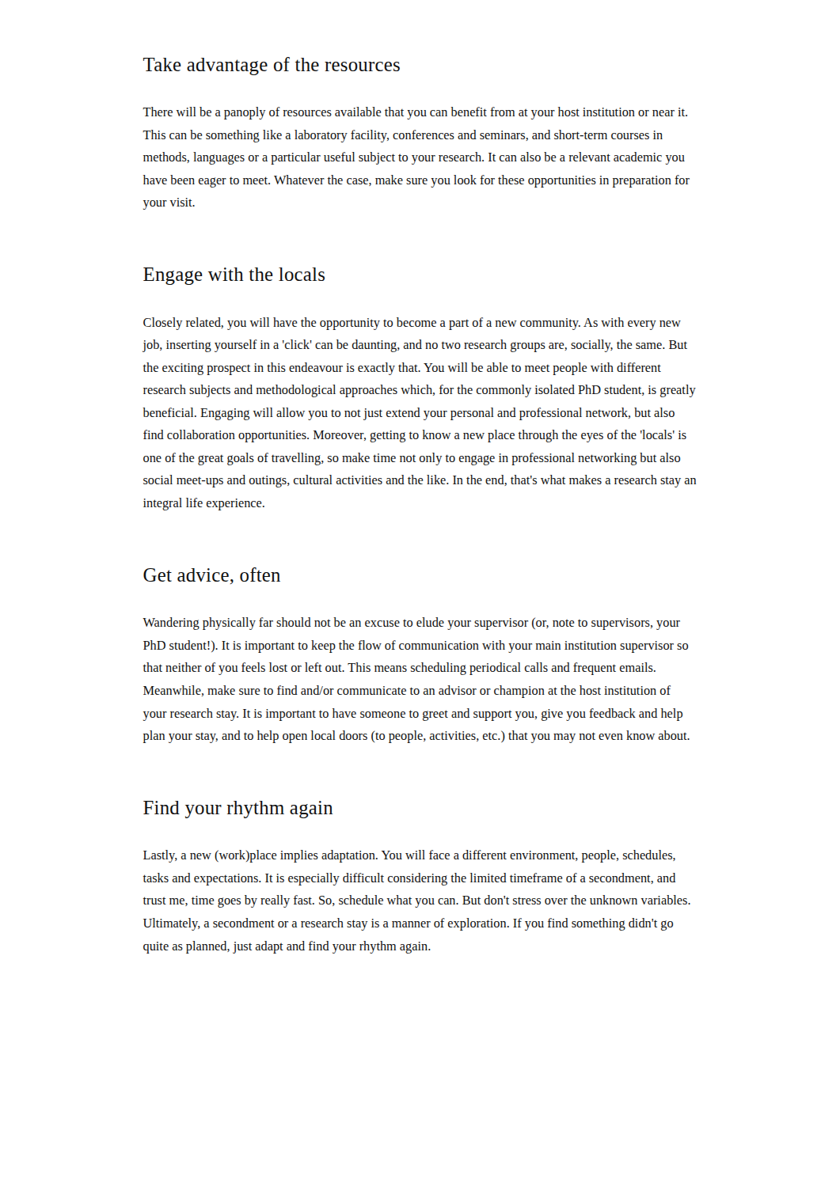Take advantage of the resources
There will be a panoply of resources available that you can benefit from at your host institution or near it. This can be something like a laboratory facility, conferences and seminars, and short-term courses in methods, languages or a particular useful subject to your research. It can also be a relevant academic you have been eager to meet. Whatever the case, make sure you look for these opportunities in preparation for your visit.
Engage with the locals
Closely related, you will have the opportunity to become a part of a new community. As with every new job, inserting yourself in a 'click' can be daunting, and no two research groups are, socially, the same. But the exciting prospect in this endeavour is exactly that. You will be able to meet people with different research subjects and methodological approaches which, for the commonly isolated PhD student, is greatly beneficial. Engaging will allow you to not just extend your personal and professional network, but also find collaboration opportunities. Moreover, getting to know a new place through the eyes of the 'locals' is one of the great goals of travelling, so make time not only to engage in professional networking but also social meet-ups and outings, cultural activities and the like. In the end, that's what makes a research stay an integral life experience.
Get advice, often
Wandering physically far should not be an excuse to elude your supervisor (or, note to supervisors, your PhD student!). It is important to keep the flow of communication with your main institution supervisor so that neither of you feels lost or left out. This means scheduling periodical calls and frequent emails. Meanwhile, make sure to find and/or communicate to an advisor or champion at the host institution of your research stay. It is important to have someone to greet and support you, give you feedback and help plan your stay, and to help open local doors (to people, activities, etc.) that you may not even know about.
Find your rhythm again
Lastly, a new (work)place implies adaptation. You will face a different environment, people, schedules, tasks and expectations. It is especially difficult considering the limited timeframe of a secondment, and trust me, time goes by really fast. So, schedule what you can. But don't stress over the unknown variables. Ultimately, a secondment or a research stay is a manner of exploration. If you find something didn't go quite as planned, just adapt and find your rhythm again.